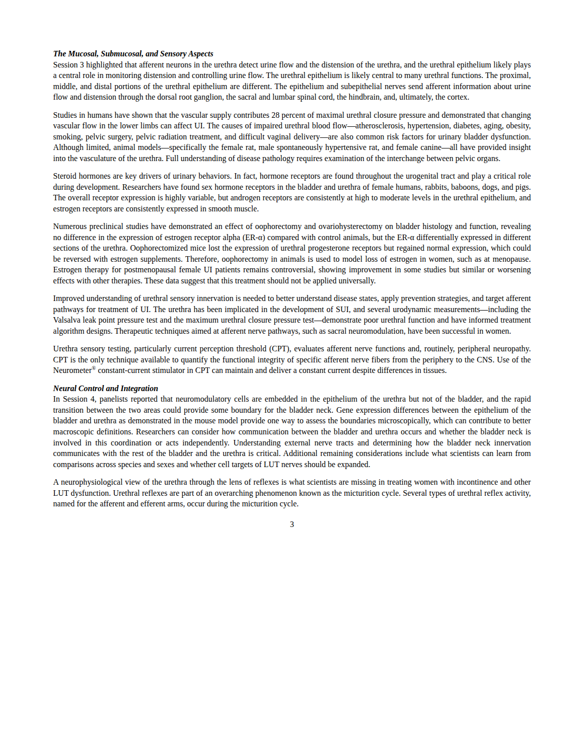The Mucosal, Submucosal, and Sensory Aspects
Session 3 highlighted that afferent neurons in the urethra detect urine flow and the distension of the urethra, and the urethral epithelium likely plays a central role in monitoring distension and controlling urine flow. The urethral epithelium is likely central to many urethral functions. The proximal, middle, and distal portions of the urethral epithelium are different. The epithelium and subepithelial nerves send afferent information about urine flow and distension through the dorsal root ganglion, the sacral and lumbar spinal cord, the hindbrain, and, ultimately, the cortex.
Studies in humans have shown that the vascular supply contributes 28 percent of maximal urethral closure pressure and demonstrated that changing vascular flow in the lower limbs can affect UI. The causes of impaired urethral blood flow—atherosclerosis, hypertension, diabetes, aging, obesity, smoking, pelvic surgery, pelvic radiation treatment, and difficult vaginal delivery—are also common risk factors for urinary bladder dysfunction. Although limited, animal models—specifically the female rat, male spontaneously hypertensive rat, and female canine—all have provided insight into the vasculature of the urethra. Full understanding of disease pathology requires examination of the interchange between pelvic organs.
Steroid hormones are key drivers of urinary behaviors. In fact, hormone receptors are found throughout the urogenital tract and play a critical role during development. Researchers have found sex hormone receptors in the bladder and urethra of female humans, rabbits, baboons, dogs, and pigs. The overall receptor expression is highly variable, but androgen receptors are consistently at high to moderate levels in the urethral epithelium, and estrogen receptors are consistently expressed in smooth muscle.
Numerous preclinical studies have demonstrated an effect of oophorectomy and ovariohysterectomy on bladder histology and function, revealing no difference in the expression of estrogen receptor alpha (ER-α) compared with control animals, but the ER-α differentially expressed in different sections of the urethra. Oophorectomized mice lost the expression of urethral progesterone receptors but regained normal expression, which could be reversed with estrogen supplements. Therefore, oophorectomy in animals is used to model loss of estrogen in women, such as at menopause. Estrogen therapy for postmenopausal female UI patients remains controversial, showing improvement in some studies but similar or worsening effects with other therapies. These data suggest that this treatment should not be applied universally.
Improved understanding of urethral sensory innervation is needed to better understand disease states, apply prevention strategies, and target afferent pathways for treatment of UI. The urethra has been implicated in the development of SUI, and several urodynamic measurements—including the Valsalva leak point pressure test and the maximum urethral closure pressure test—demonstrate poor urethral function and have informed treatment algorithm designs. Therapeutic techniques aimed at afferent nerve pathways, such as sacral neuromodulation, have been successful in women.
Urethra sensory testing, particularly current perception threshold (CPT), evaluates afferent nerve functions and, routinely, peripheral neuropathy. CPT is the only technique available to quantify the functional integrity of specific afferent nerve fibers from the periphery to the CNS. Use of the Neurometer® constant-current stimulator in CPT can maintain and deliver a constant current despite differences in tissues.
Neural Control and Integration
In Session 4, panelists reported that neuromodulatory cells are embedded in the epithelium of the urethra but not of the bladder, and the rapid transition between the two areas could provide some boundary for the bladder neck. Gene expression differences between the epithelium of the bladder and urethra as demonstrated in the mouse model provide one way to assess the boundaries microscopically, which can contribute to better macroscopic definitions. Researchers can consider how communication between the bladder and urethra occurs and whether the bladder neck is involved in this coordination or acts independently. Understanding external nerve tracts and determining how the bladder neck innervation communicates with the rest of the bladder and the urethra is critical. Additional remaining considerations include what scientists can learn from comparisons across species and sexes and whether cell targets of LUT nerves should be expanded.
A neurophysiological view of the urethra through the lens of reflexes is what scientists are missing in treating women with incontinence and other LUT dysfunction. Urethral reflexes are part of an overarching phenomenon known as the micturition cycle. Several types of urethral reflex activity, named for the afferent and efferent arms, occur during the micturition cycle.
3